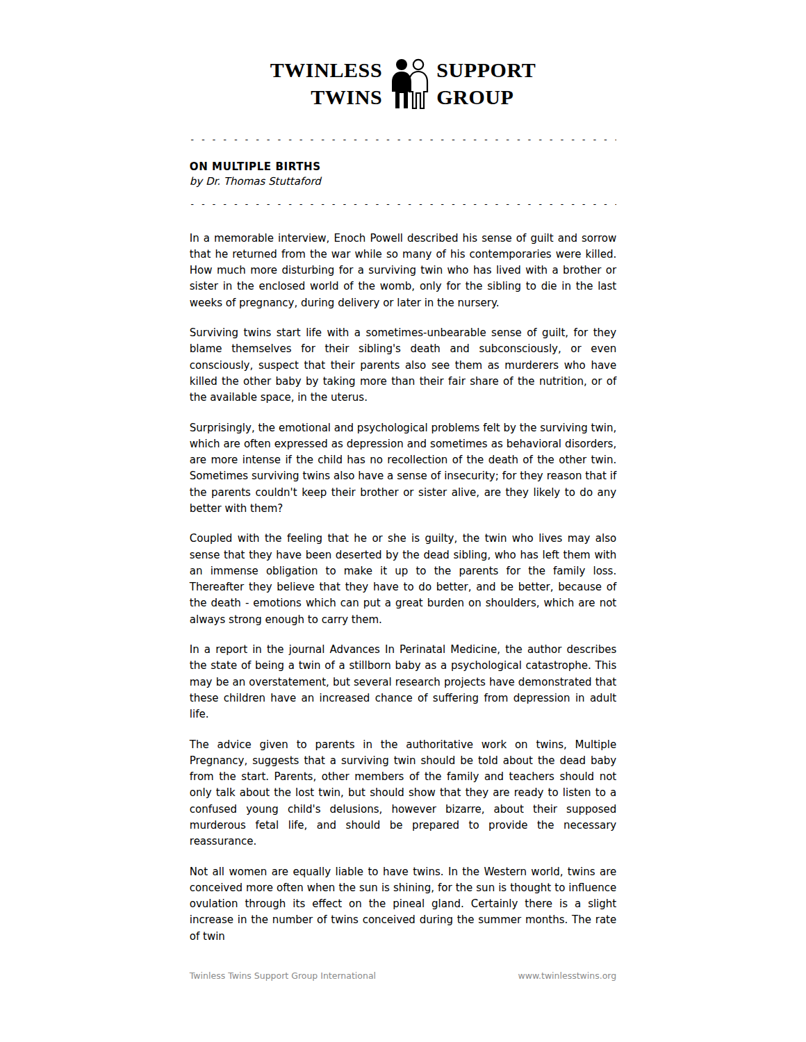| TWINLESS | | SUPPORT |
| TWINS | GROUP |
- - - - - - - - - - - - - - - - - - - - - - - - - - - - - - - - - - - - - - - - - - - - - - - - - - - - -
On Multiple Births
by Dr. Thomas Stuttaford
- - - - - - - - - - - - - - - - - - - - - - - - - - - - - - - - - - - - - - - - - - - - - - - - - - - - -
In a memorable interview, Enoch Powell described his sense of guilt and sorrow that he returned from the war while so many of his contemporaries were killed. How much more disturbing for a surviving twin who has lived with a brother or sister in the enclosed world of the womb, only for the sibling to die in the last weeks of pregnancy, during delivery or later in the nursery.
Surviving twins start life with a sometimes-unbearable sense of guilt, for they blame themselves for their sibling's death and subconsciously, or even consciously, suspect that their parents also see them as murderers who have killed the other baby by taking more than their fair share of the nutrition, or of the available space, in the uterus.
Surprisingly, the emotional and psychological problems felt by the surviving twin, which are often expressed as depression and sometimes as behavioral disorders, are more intense if the child has no recollection of the death of the other twin. Sometimes surviving twins also have a sense of insecurity; for they reason that if the parents couldn't keep their brother or sister alive, are they likely to do any better with them?
Coupled with the feeling that he or she is guilty, the twin who lives may also sense that they have been deserted by the dead sibling, who has left them with an immense obligation to make it up to the parents for the family loss. Thereafter they believe that they have to do better, and be better, because of the death - emotions which can put a great burden on shoulders, which are not always strong enough to carry them.
In a report in the journal Advances In Perinatal Medicine, the author describes the state of being a twin of a stillborn baby as a psychological catastrophe. This may be an overstatement, but several research projects have demonstrated that these children have an increased chance of suffering from depression in adult life.
The advice given to parents in the authoritative work on twins, Multiple Pregnancy, suggests that a surviving twin should be told about the dead baby from the start. Parents, other members of the family and teachers should not only talk about the lost twin, but should show that they are ready to listen to a confused young child's delusions, however bizarre, about their supposed murderous fetal life, and should be prepared to provide the necessary reassurance.
Not all women are equally liable to have twins. In the Western world, twins are conceived more often when the sun is shining, for the sun is thought to influence ovulation through its effect on the pineal gland. Certainly there is a slight increase in the number of twins conceived during the summer months. The rate of twin
Twinless Twins Support Group International
www.twinlesstwins.org